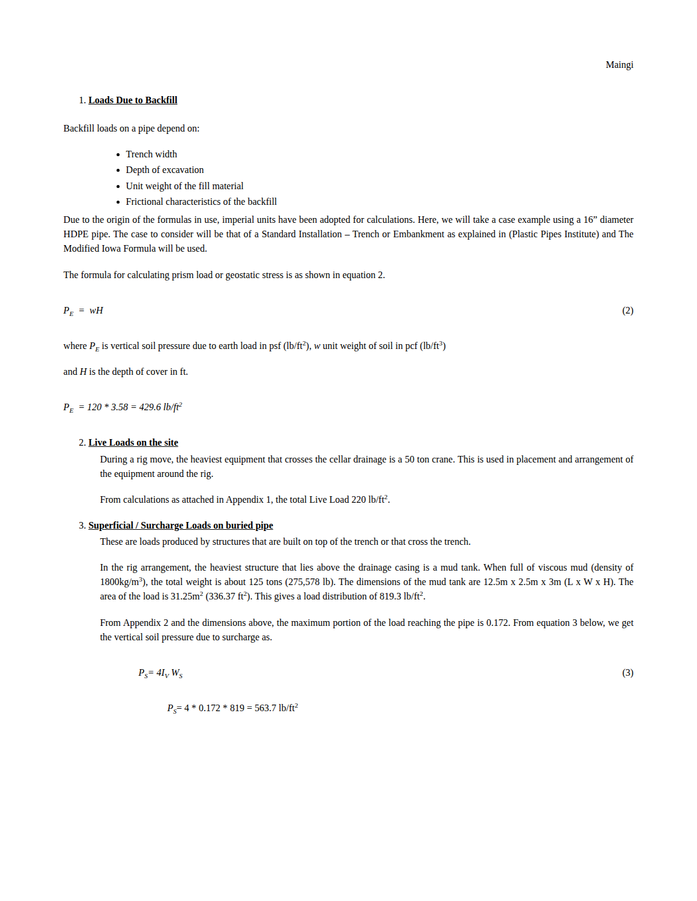Maingi
Loads Due to Backfill
Backfill loads on a pipe depend on:
Trench width
Depth of excavation
Unit weight of the fill material
Frictional characteristics of the backfill
Due to the origin of the formulas in use, imperial units have been adopted for calculations. Here, we will take a case example using a 16” diameter HDPE pipe. The case to consider will be that of a Standard Installation – Trench or Embankment as explained in (Plastic Pipes Institute) and The Modified Iowa Formula will be used.
The formula for calculating prism load or geostatic stress is as shown in equation 2.
PE = wH (2)
where PE is vertical soil pressure due to earth load in psf (lb/ft2), w unit weight of soil in pcf (lb/ft3)
and H is the depth of cover in ft.
PE = 120 * 3.58 = 429.6 lb/ft2
Live Loads on the site
During a rig move, the heaviest equipment that crosses the cellar drainage is a 50 ton crane. This is used in placement and arrangement of the equipment around the rig.
From calculations as attached in Appendix 1, the total Live Load 220 lb/ft2.
Superficial / Surcharge Loads on buried pipe
These are loads produced by structures that are built on top of the trench or that cross the trench.
In the rig arrangement, the heaviest structure that lies above the drainage casing is a mud tank. When full of viscous mud (density of 1800kg/m3), the total weight is about 125 tons (275,578 lb). The dimensions of the mud tank are 12.5m x 2.5m x 3m (L x W x H). The area of the load is 31.25m2 (336.37 ft2). This gives a load distribution of 819.3 lb/ft2.
From Appendix 2 and the dimensions above, the maximum portion of the load reaching the pipe is 0.172. From equation 3 below, we get the vertical soil pressure due to surcharge as.
PS= 4IV WS (3)
PS= 4 * 0.172 * 819 = 563.7 lb/ft2